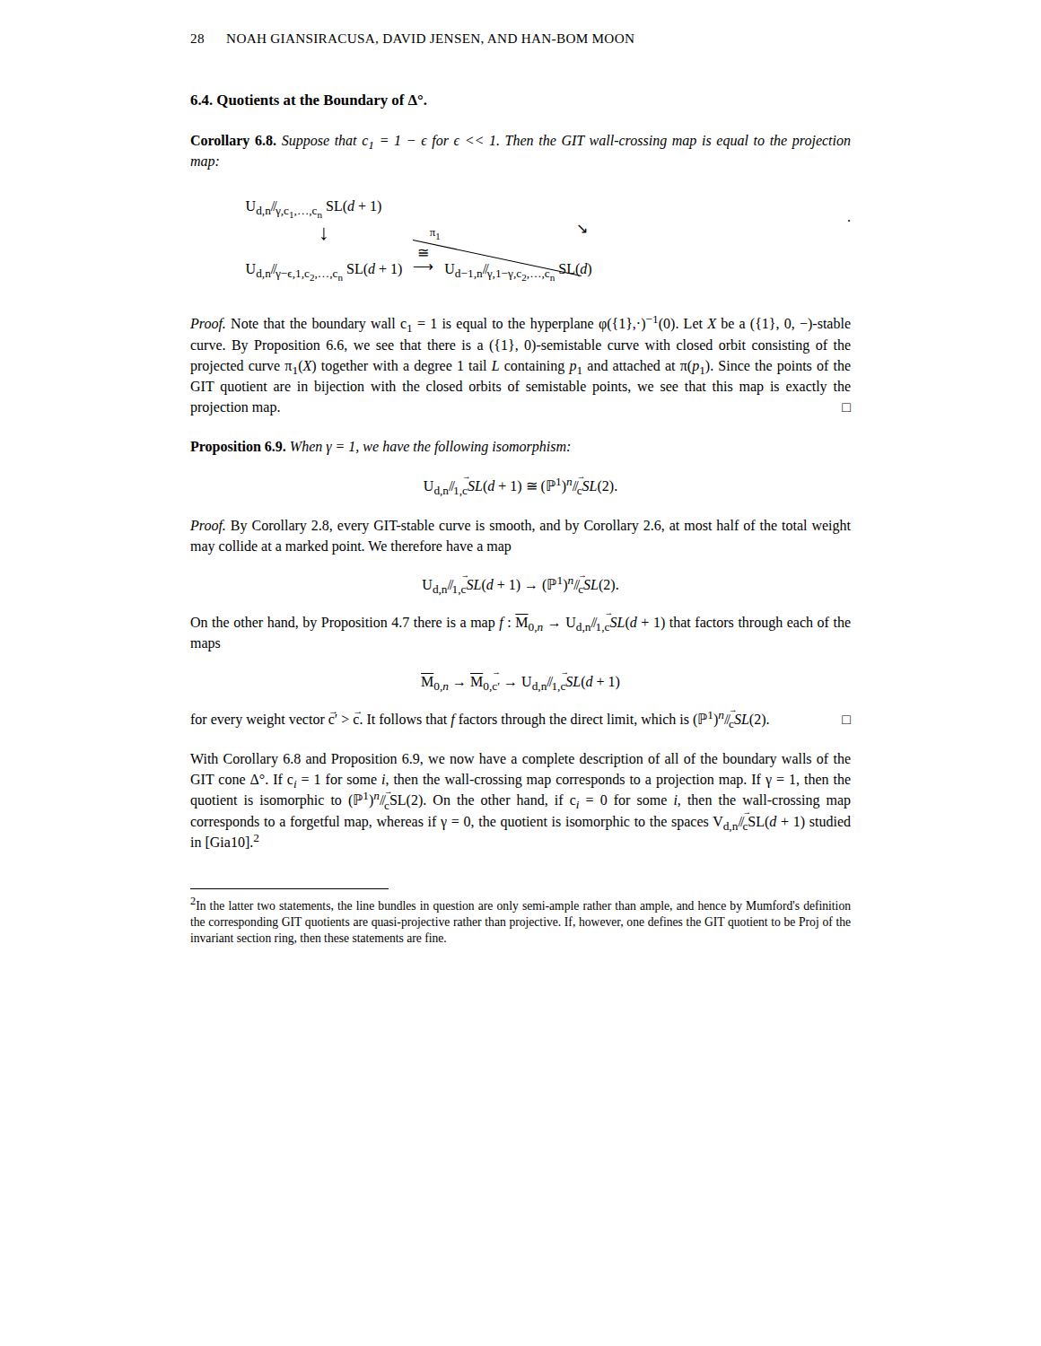28 NOAH GIANSIRACUSA, DAVID JENSEN, AND HAN-BOM MOON
6.4. Quotients at the Boundary of Δ°.
Corollary 6.8. Suppose that c1 = 1 − ϵ for ϵ << 1. Then the GIT wall-crossing map is equal to the projection map:
.
| U d,n // γ,c 1 ,…,c n SL( d + 1) | | |
| ↓ | π 1 ↘ |
| U d,n // γ−ϵ,1,c 2 ,…,c n SL( d + 1) | ≅ ⟶ | U d−1,n // γ,1−γ,c 2 ,…,c n SL( d ) |
Proof. Note that the boundary wall c1 = 1 is equal to the hyperplane φ({1},·)−1(0). Let X be a ({1}, 0, −)-stable curve. By Proposition 6.6, we see that there is a ({1}, 0)-semistable curve with closed orbit consisting of the projected curve π1(X) together with a degree 1 tail L containing p1 and attached at π(p1). Since the points of the GIT quotient are in bijection with the closed orbits of semistable points, we see that this map is exactly the projection map. □
Proposition 6.9. When γ = 1, we have the following isomorphism:
Ud,n//1,cSL(d + 1) ≅ (ℙ1)n//cSL(2).
Proof. By Corollary 2.8, every GIT-stable curve is smooth, and by Corollary 2.6, at most half of the total weight may collide at a marked point. We therefore have a map
Ud,n//1,cSL(d + 1) → (ℙ1)n//cSL(2).
On the other hand, by Proposition 4.7 there is a map f : M0,n → Ud,n//1,cSL(d + 1) that factors through each of the maps
M0,n → M0,c′ → Ud,n//1,cSL(d + 1)
for every weight vector c′ > c. It follows that f factors through the direct limit, which is (ℙ1)n//cSL(2). □
With Corollary 6.8 and Proposition 6.9, we now have a complete description of all of the boundary walls of the GIT cone Δ°. If ci = 1 for some i, then the wall-crossing map corresponds to a projection map. If γ = 1, then the quotient is isomorphic to (ℙ1)n//cSL(2). On the other hand, if ci = 0 for some i, then the wall-crossing map corresponds to a forgetful map, whereas if γ = 0, the quotient is isomorphic to the spaces Vd,n//cSL(d + 1) studied in [Gia10].2
2In the latter two statements, the line bundles in question are only semi-ample rather than ample, and hence by Mumford's definition the corresponding GIT quotients are quasi-projective rather than projective. If, however, one defines the GIT quotient to be Proj of the invariant section ring, then these statements are fine.